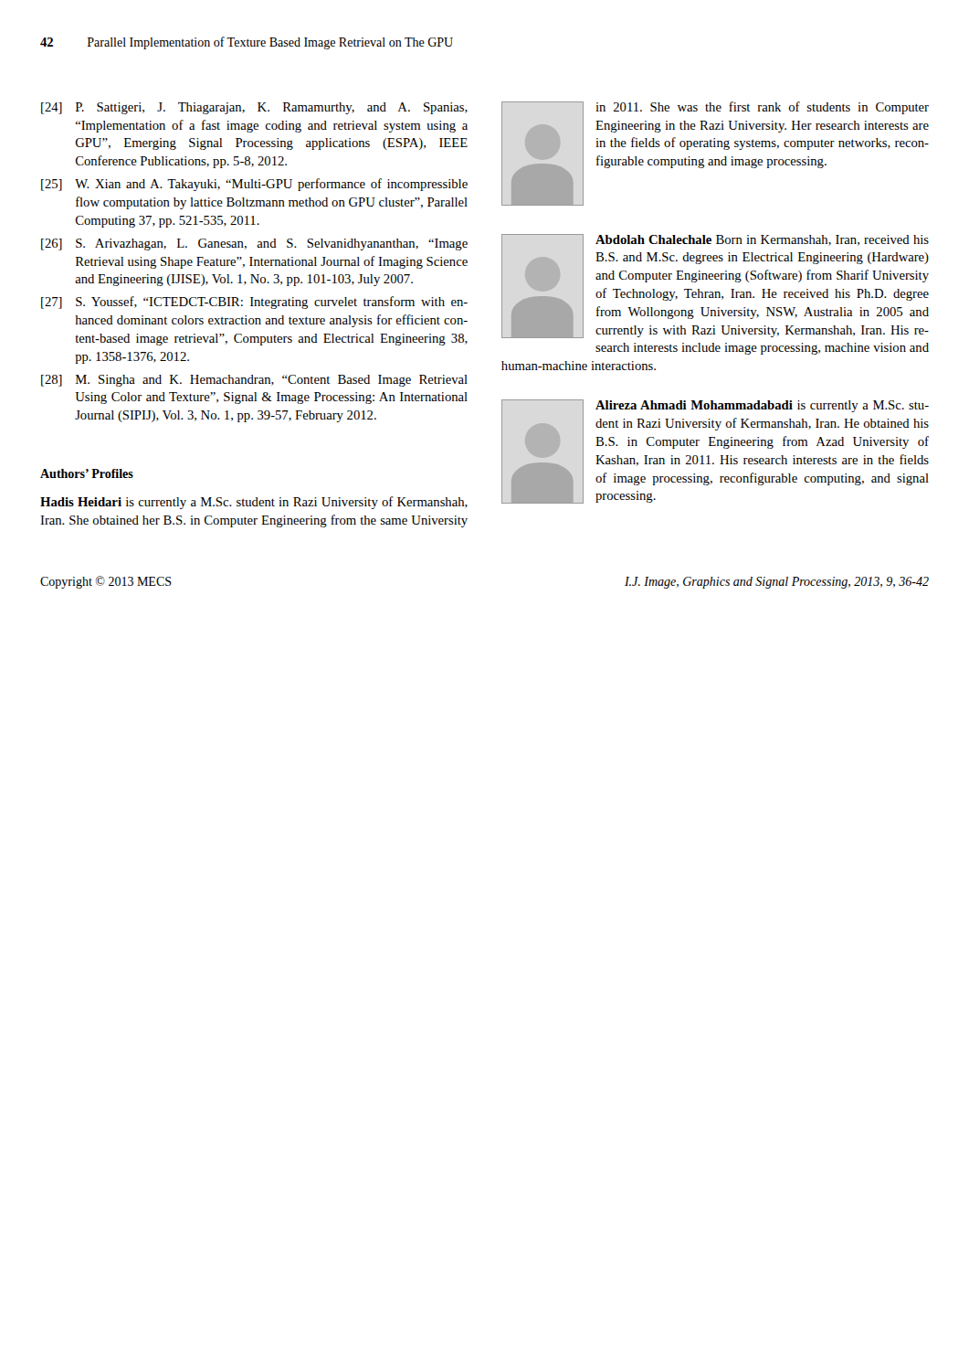42 Parallel Implementation of Texture Based Image Retrieval on The GPU
[24] P. Sattigeri, J. Thiagarajan, K. Ramamurthy, and A. Spanias, “Implementation of a fast image coding and retrieval system using a GPU”, Emerging Signal Processing applications (ESPA), IEEE Conference Publications, pp. 5-8, 2012.
[25] W. Xian and A. Takayuki, “Multi-GPU performance of incompressible flow computation by lattice Boltzmann method on GPU cluster”, Parallel Computing 37, pp. 521-535, 2011.
[26] S. Arivazhagan, L. Ganesan, and S. Selvanidhyananthan, “Image Retrieval using Shape Feature”, International Journal of Imaging Science and Engineering (IJISE), Vol. 1, No. 3, pp. 101-103, July 2007.
[27] S. Youssef, “ICTEDCT-CBIR: Integrating curvelet transform with enhanced dominant colors extraction and texture analysis for efficient content-based image retrieval”, Computers and Electrical Engineering 38, pp. 1358-1376, 2012.
[28] M. Singha and K. Hemachandran, “Content Based Image Retrieval Using Color and Texture”, Signal & Image Processing: An International Journal (SIPIJ), Vol. 3, No. 1, pp. 39-57, February 2012.
Authors’ Profiles
Hadis Heidari is currently a M.Sc. student in Razi University of Kermanshah, Iran. She obtained her B.S. in Computer Engineering from the same University in 2011. She was the first rank of students in Computer Engineering in the Razi University. Her research interests are in the fields of operating systems, computer networks, reconfigurable computing and image processing.
Abdolah Chalechale Born in Kermanshah, Iran, received his B.S. and M.Sc. degrees in Electrical Engineering (Hardware) and Computer Engineering (Software) from Sharif University of Technology, Tehran, Iran. He received his Ph.D. degree from Wollongong University, NSW, Australia in 2005 and currently is with Razi University, Kermanshah, Iran. His research interests include image processing, machine vision and human-machine interactions.
Alireza Ahmadi Mohammadabadi is currently a M.Sc. student in Razi University of Kermanshah, Iran. He obtained his B.S. in Computer Engineering from Azad University of Kashan, Iran in 2011. His research interests are in the fields of image processing, reconfigurable computing, and signal processing.
Copyright © 2013 MECS I.J. Image, Graphics and Signal Processing, 2013, 9, 36-42